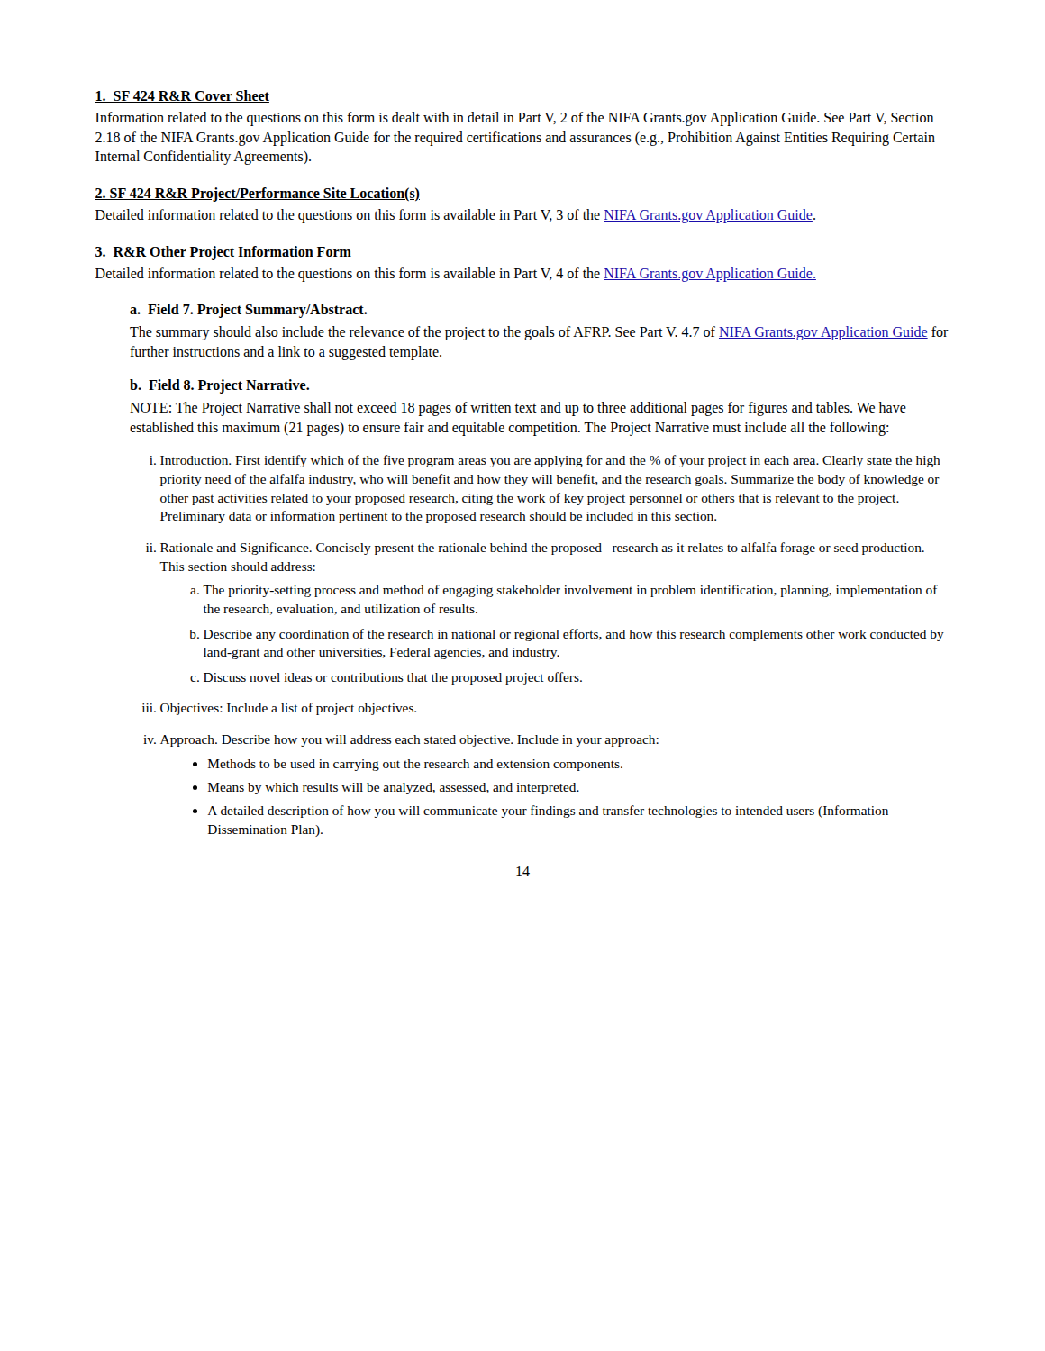1. SF 424 R&R Cover Sheet
Information related to the questions on this form is dealt with in detail in Part V, 2 of the NIFA Grants.gov Application Guide. See Part V, Section 2.18 of the NIFA Grants.gov Application Guide for the required certifications and assurances (e.g., Prohibition Against Entities Requiring Certain Internal Confidentiality Agreements).
2. SF 424 R&R Project/Performance Site Location(s)
Detailed information related to the questions on this form is available in Part V, 3 of the NIFA Grants.gov Application Guide.
3. R&R Other Project Information Form
Detailed information related to the questions on this form is available in Part V, 4 of the NIFA Grants.gov Application Guide.
a. Field 7. Project Summary/Abstract.
The summary should also include the relevance of the project to the goals of AFRP. See Part V. 4.7 of NIFA Grants.gov Application Guide for further instructions and a link to a suggested template.
b. Field 8. Project Narrative.
NOTE: The Project Narrative shall not exceed 18 pages of written text and up to three additional pages for figures and tables. We have established this maximum (21 pages) to ensure fair and equitable competition. The Project Narrative must include all the following:
Introduction. First identify which of the five program areas you are applying for and the % of your project in each area. Clearly state the high priority need of the alfalfa industry, who will benefit and how they will benefit, and the research goals. Summarize the body of knowledge or other past activities related to your proposed research, citing the work of key project personnel or others that is relevant to the project. Preliminary data or information pertinent to the proposed research should be included in this section.
Rationale and Significance. Concisely present the rationale behind the proposed research as it relates to alfalfa forage or seed production. This section should address:
The priority-setting process and method of engaging stakeholder involvement in problem identification, planning, implementation of the research, evaluation, and utilization of results.
Describe any coordination of the research in national or regional efforts, and how this research complements other work conducted by land-grant and other universities, Federal agencies, and industry.
Discuss novel ideas or contributions that the proposed project offers.
Objectives: Include a list of project objectives.
Approach. Describe how you will address each stated objective. Include in your approach:
Methods to be used in carrying out the research and extension components.
Means by which results will be analyzed, assessed, and interpreted.
A detailed description of how you will communicate your findings and transfer technologies to intended users (Information Dissemination Plan).
14